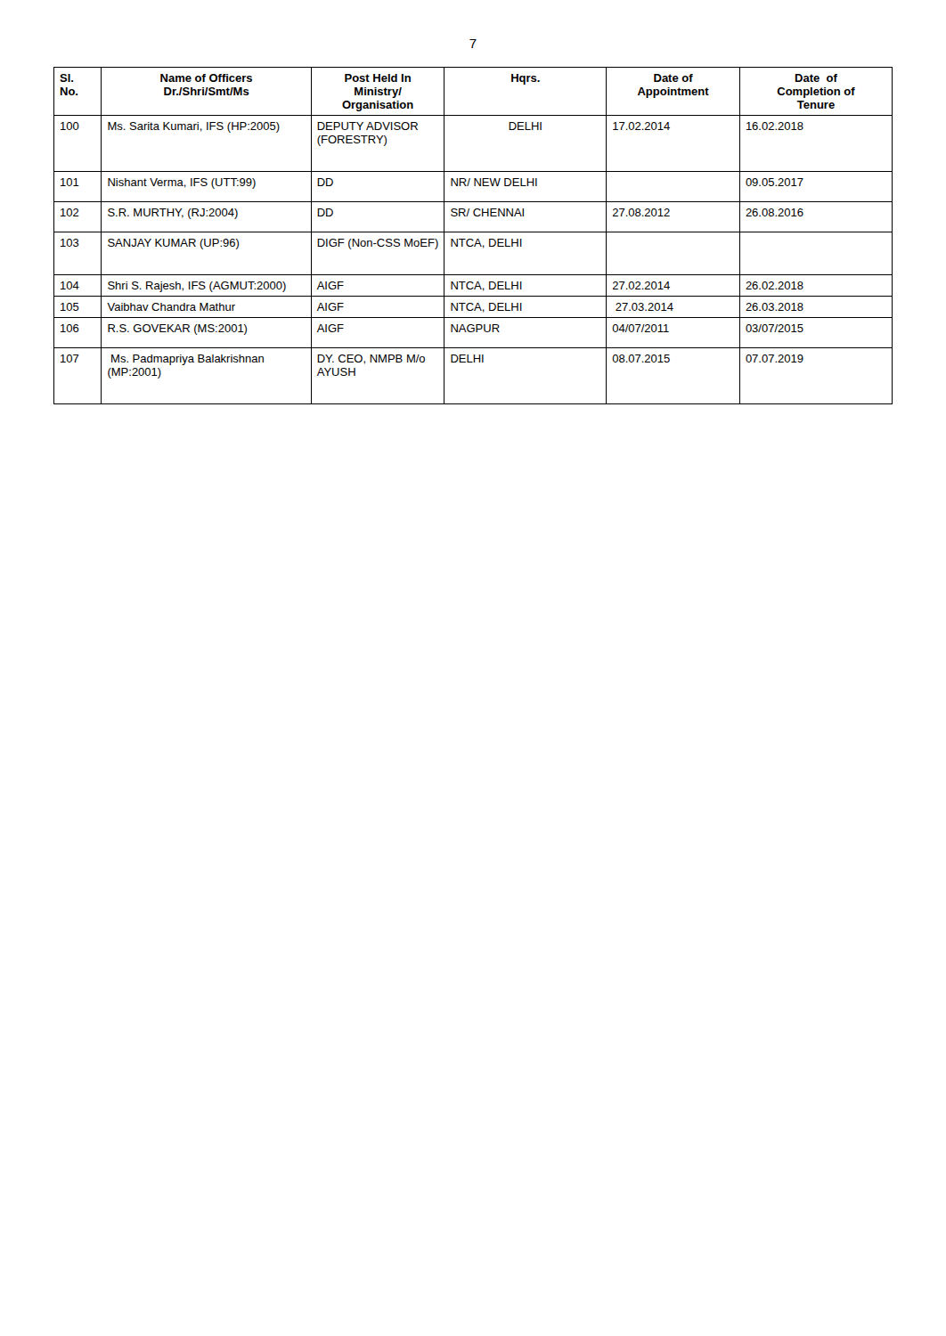7
| Sl. No. | Name of Officers Dr./Shri/Smt/Ms | Post Held In Ministry/ Organisation | Hqrs. | Date of Appointment | Date of Completion of Tenure |
| --- | --- | --- | --- | --- | --- |
| 100 | Ms. Sarita Kumari, IFS (HP:2005) | DEPUTY ADVISOR (FORESTRY) | DELHI | 17.02.2014 | 16.02.2018 |
| 101 | Nishant Verma, IFS (UTT:99) | DD | NR/ NEW DELHI | | 09.05.2017 |
| 102 | S.R. MURTHY, (RJ:2004) | DD | SR/ CHENNAI | 27.08.2012 | 26.08.2016 |
| 103 | SANJAY KUMAR (UP:96) | DIGF (Non-CSS MoEF) | NTCA, DELHI | | |
| 104 | Shri S. Rajesh, IFS (AGMUT:2000) | AIGF | NTCA, DELHI | 27.02.2014 | 26.02.2018 |
| 105 | Vaibhav Chandra Mathur | AIGF | NTCA, DELHI | 27.03.2014 | 26.03.2018 |
| 106 | R.S. GOVEKAR (MS:2001) | AIGF | NAGPUR | 04/07/2011 | 03/07/2015 |
| 107 | Ms. Padmapriya Balakrishnan (MP:2001) | DY. CEO, NMPB M/o AYUSH | DELHI | 08.07.2015 | 07.07.2019 |